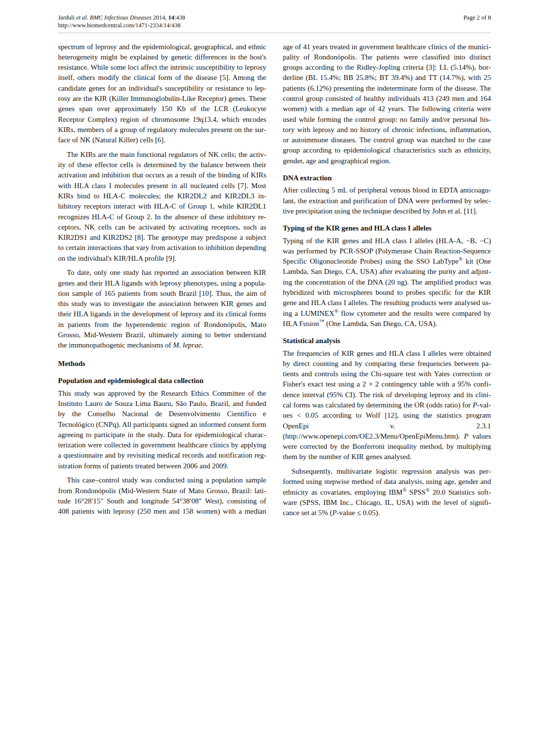Jarduli et al. BMC Infectious Diseases 2014, 14:438
http://www.biomedcentral.com/1471-2334/14/438
Page 2 of 8
spectrum of leprosy and the epidemiological, geographical, and ethnic heterogeneity might be explained by genetic differences in the host's resistance. While some loci affect the intrinsic susceptibility to leprosy itself, others modify the clinical form of the disease [5]. Among the candidate genes for an individual's susceptibility or resistance to leprosy are the KIR (Killer Immunoglobulin-Like Receptor) genes. These genes span over approximately 150 Kb of the LCR (Leukocyte Receptor Complex) region of chromosome 19q13.4, which encodes KIRs, members of a group of regulatory molecules present on the surface of NK (Natural Killer) cells [6].
The KIRs are the main functional regulators of NK cells; the activity of these effector cells is determined by the balance between their activation and inhibition that occurs as a result of the binding of KIRs with HLA class I molecules present in all nucleated cells [7]. Most KIRs bind to HLA-C molecules; the KIR2DL2 and KIR2DL3 inhibitory receptors interact with HLA-C of Group 1, while KIR2DL1 recognizes HLA-C of Group 2. In the absence of these inhibitory receptors, NK cells can be activated by activating receptors, such as KIR2DS1 and KIR2DS2 [8]. The genotype may predispose a subject to certain interactions that vary from activation to inhibition depending on the individual's KIR/HLA profile [9].
To date, only one study has reported an association between KIR genes and their HLA ligands with leprosy phenotypes, using a population sample of 165 patients from south Brazil [10]. Thus, the aim of this study was to investigate the association between KIR genes and their HLA ligands in the development of leprosy and its clinical forms in patients from the hyperendemic region of Rondonópolis, Mato Grosso, Mid-Western Brazil, ultimately aiming to better understand the immunopathogenic mechanisms of M. leprae.
Methods
Population and epidemiological data collection
This study was approved by the Research Ethics Committee of the Instituto Lauro de Souza Lima Bauru, São Paulo, Brazil, and funded by the Conselho Nacional de Desenvolvimento Científico e Tecnológico (CNPq). All participants signed an informed consent form agreeing to participate in the study. Data for epidemiological characterization were collected in government healthcare clinics by applying a questionnaire and by revisiting medical records and notification registration forms of patients treated between 2006 and 2009.
This case–control study was conducted using a population sample from Rondonópolis (Mid-Western State of Mato Grosso, Brazil: latitude 16°28′15″ South and longitude 54°38′08″ West), consisting of 408 patients with leprosy (250 men and 158 women) with a median age of 41 years treated in government healthcare clinics of the municipality of Rondonópolis. The patients were classified into distinct groups according to the Ridley-Jopling criteria [3]: LL (5.14%), borderline (BL 15.4%; BB 25.8%; BT 39.4%) and TT (14.7%), with 25 patients (6.12%) presenting the indeterminate form of the disease. The control group consisted of healthy individuals 413 (249 men and 164 women) with a median age of 42 years. The following criteria were used while forming the control group: no family and/or personal history with leprosy and no history of chronic infections, inflammation, or autoimmune diseases. The control group was matched to the case group according to epidemiological characteristics such as ethnicity, gender, age and geographical region.
DNA extraction
After collecting 5 mL of peripheral venous blood in EDTA anticoagulant, the extraction and purification of DNA were performed by selective precipitation using the technique described by John et al. [11].
Typing of the KIR genes and HLA class I alleles
Typing of the KIR genes and HLA class I alleles (HLA-A, −B, −C) was performed by PCR-SSOP (Polymerase Chain Reaction-Sequence Specific Oligonucleotide Probes) using the SSO LabType® kit (One Lambda, San Diego, CA, USA) after evaluating the purity and adjusting the concentration of the DNA (20 ng). The amplified product was hybridized with microspheres bound to probes specific for the KIR gene and HLA class I alleles. The resulting products were analysed using a LUMINEX® flow cytometer and the results were compared by HLA Fusion™ (One Lambda, San Diego, CA, USA).
Statistical analysis
The frequencies of KIR genes and HLA class I alleles were obtained by direct counting and by comparing these frequencies between patients and controls using the Chi-square test with Yates correction or Fisher's exact test using a 2 × 2 contingency table with a 95% confidence interval (95% CI). The risk of developing leprosy and its clinical forms was calculated by determining the OR (odds ratio) for P-values < 0.05 according to Wolf [12], using the statistics program OpenEpi v. 2.3.1 (http://www.openepi.com/OE2.3/Menu/OpenEpiMenu.htm). P values were corrected by the Bonferroni inequality method, by multiplying them by the number of KIR genes analysed.
Subsequently, multivariate logistic regression analysis was performed using stepwise method of data analysis, using age, gender and ethnicity as covariates, employing IBM® SPSS® 20.0 Statistics software (SPSS, IBM Inc., Chicago, IL, USA) with the level of significance set at 5% (P-value ≤ 0.05).